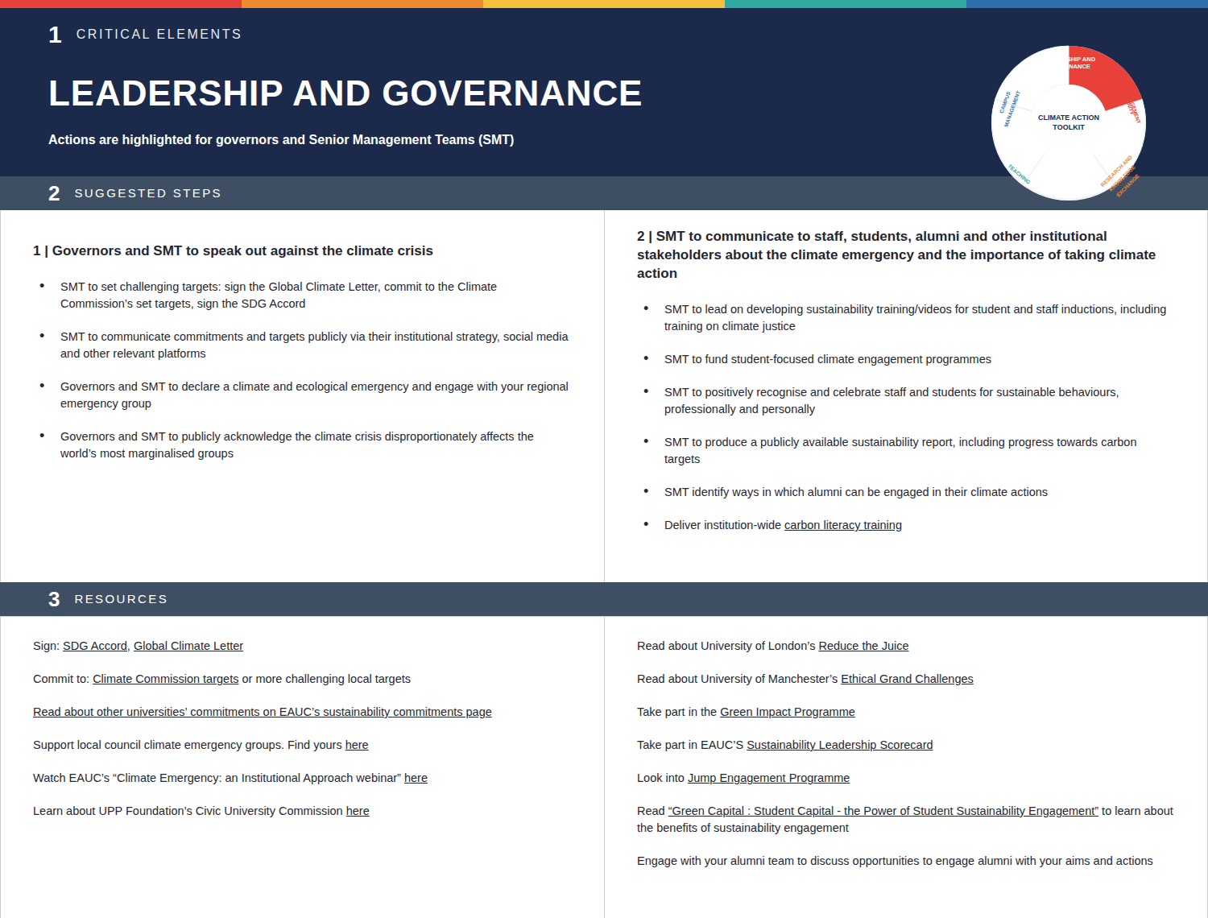1 Critical Elements
Leadership and Governance
Actions are highlighted for governors and Senior Management Teams (SMT)
Climate Action Toolkit wheel CLIMATE ACTION TOOLKIT LEADERSHIP AND GOVERNANCE COMMUNITY ENGAGEMENT RESEARCH AND KNOWLEDGE EXCHANGE TEACHING CAMPUS MANAGEMENT
2 Suggested Steps
1 | Governors and SMT to speak out against the climate crisis
SMT to set challenging targets: sign the Global Climate Letter, commit to the Climate Commission’s set targets, sign the SDG Accord
SMT to communicate commitments and targets publicly via their institutional strategy, social media and other relevant platforms
Governors and SMT to declare a climate and ecological emergency and engage with your regional emergency group
Governors and SMT to publicly acknowledge the climate crisis disproportionately affects the world’s most marginalised groups
2 | SMT to communicate to staff, students, alumni and other institutional stakeholders about the climate emergency and the importance of taking climate action
SMT to lead on developing sustainability training/videos for student and staff inductions, including training on climate justice
SMT to fund student-focused climate engagement programmes
SMT to positively recognise and celebrate staff and students for sustainable behaviours, professionally and personally
SMT to produce a publicly available sustainability report, including progress towards carbon targets
SMT identify ways in which alumni can be engaged in their climate actions
Deliver institution-wide carbon literacy training
3 Resources
Sign: SDG Accord, Global Climate Letter
Commit to: Climate Commission targets or more challenging local targets
Read about other universities’ commitments on EAUC’s sustainability commitments page
Support local council climate emergency groups. Find yours here
Watch EAUC’s “Climate Emergency: an Institutional Approach webinar” here
Learn about UPP Foundation’s Civic University Commission here
Read about University of London’s Reduce the Juice
Read about University of Manchester’s Ethical Grand Challenges
Take part in the Green Impact Programme
Take part in EAUC’S Sustainability Leadership Scorecard
Look into Jump Engagement Programme
Read “Green Capital : Student Capital - the Power of Student Sustainability Engagement” to learn about the benefits of sustainability engagement
Engage with your alumni team to discuss opportunities to engage alumni with your aims and actions